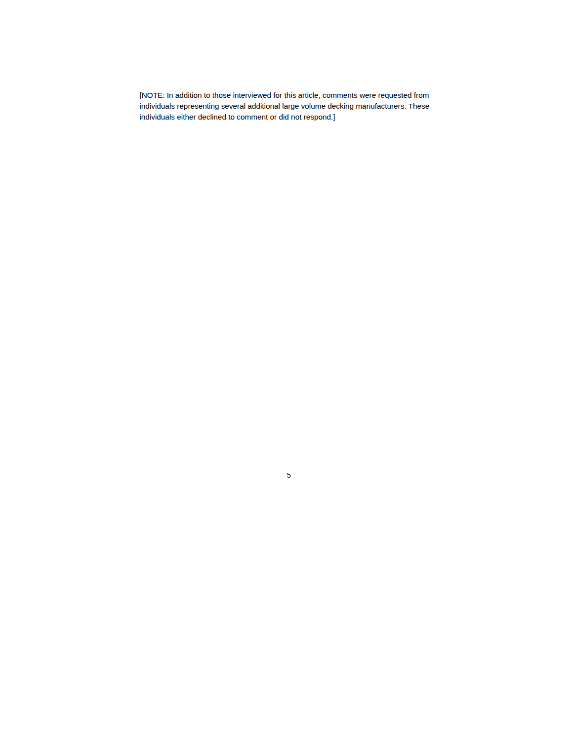[NOTE: In addition to those interviewed for this article, comments were requested from individuals representing several additional large volume decking manufacturers. These individuals either declined to comment or did not respond.]
5